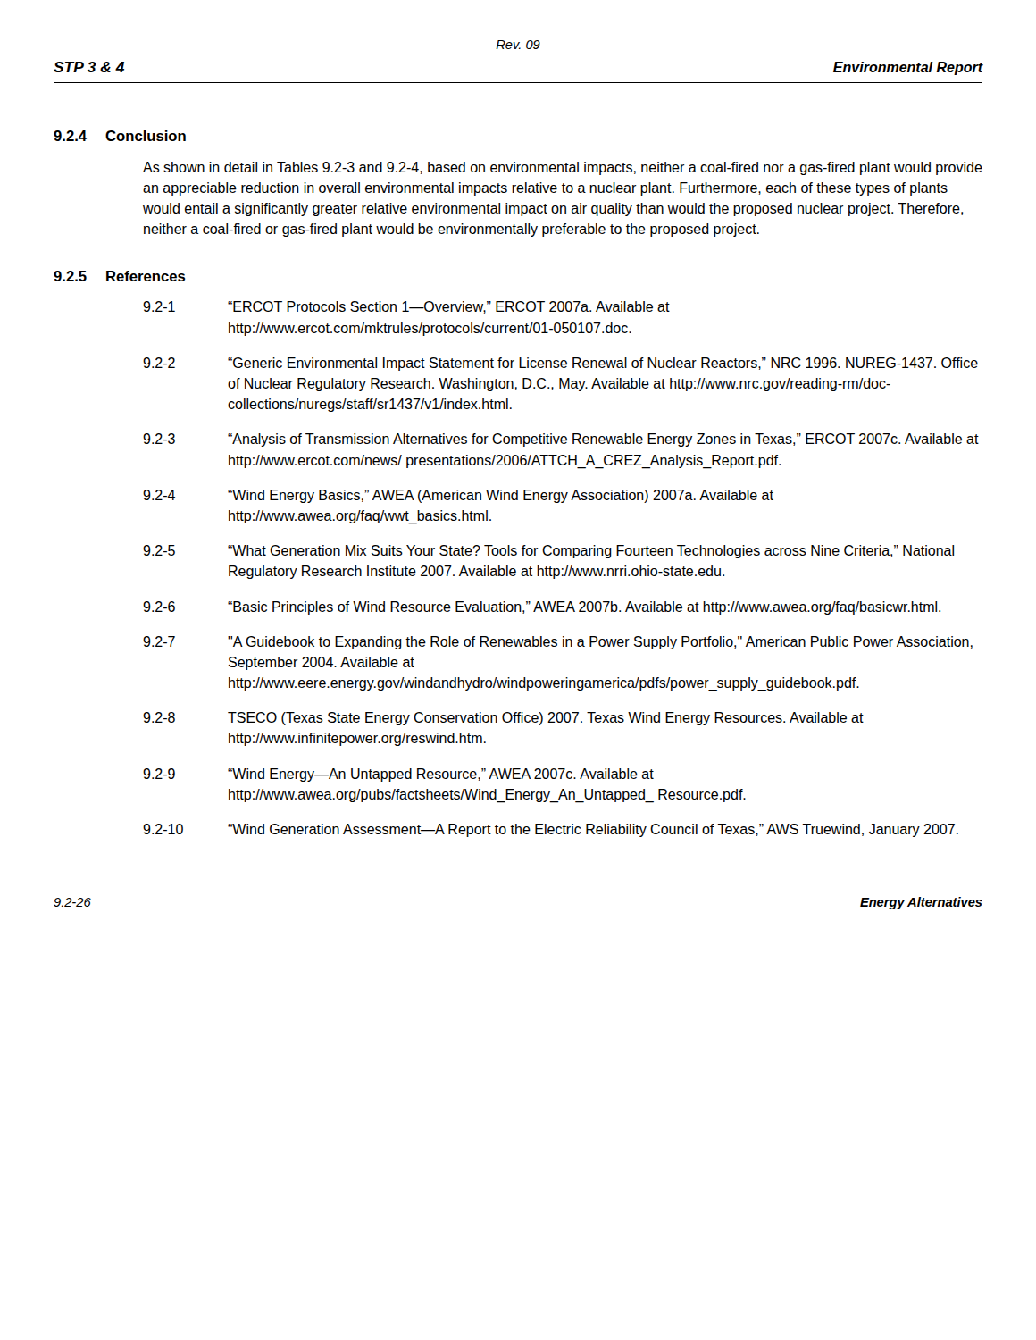Rev. 09
STP 3 & 4
Environmental Report
9.2.4 Conclusion
As shown in detail in Tables 9.2-3 and 9.2-4, based on environmental impacts, neither a coal-fired nor a gas-fired plant would provide an appreciable reduction in overall environmental impacts relative to a nuclear plant. Furthermore, each of these types of plants would entail a significantly greater relative environmental impact on air quality than would the proposed nuclear project. Therefore, neither a coal-fired or gas-fired plant would be environmentally preferable to the proposed project.
9.2.5 References
9.2-1
“ERCOT Protocols Section 1—Overview,” ERCOT 2007a. Available at http://www.ercot.com/mktrules/protocols/current/01-050107.doc.
9.2-2
“Generic Environmental Impact Statement for License Renewal of Nuclear Reactors,” NRC 1996. NUREG-1437. Office of Nuclear Regulatory Research. Washington, D.C., May. Available at http://www.nrc.gov/reading-rm/doc-collections/nuregs/staff/sr1437/v1/index.html.
9.2-3
“Analysis of Transmission Alternatives for Competitive Renewable Energy Zones in Texas,” ERCOT 2007c. Available at http://www.ercot.com/news/ presentations/2006/ATTCH_A_CREZ_Analysis_Report.pdf.
9.2-4
“Wind Energy Basics,” AWEA (American Wind Energy Association) 2007a. Available at http://www.awea.org/faq/wwt_basics.html.
9.2-5
“What Generation Mix Suits Your State? Tools for Comparing Fourteen Technologies across Nine Criteria,” National Regulatory Research Institute 2007. Available at http://www.nrri.ohio-state.edu.
9.2-6
“Basic Principles of Wind Resource Evaluation,” AWEA 2007b. Available at http://www.awea.org/faq/basicwr.html.
9.2-7
"A Guidebook to Expanding the Role of Renewables in a Power Supply Portfolio," American Public Power Association, September 2004. Available at http://www.eere.energy.gov/windandhydro/windpoweringamerica/pdfs/power_supply_guidebook.pdf.
9.2-8
TSECO (Texas State Energy Conservation Office) 2007. Texas Wind Energy Resources. Available at http://www.infinitepower.org/reswind.htm.
9.2-9
“Wind Energy—An Untapped Resource,” AWEA 2007c. Available at http://www.awea.org/pubs/factsheets/Wind_Energy_An_Untapped_ Resource.pdf.
9.2-10
“Wind Generation Assessment—A Report to the Electric Reliability Council of Texas,” AWS Truewind, January 2007.
9.2-26
Energy Alternatives